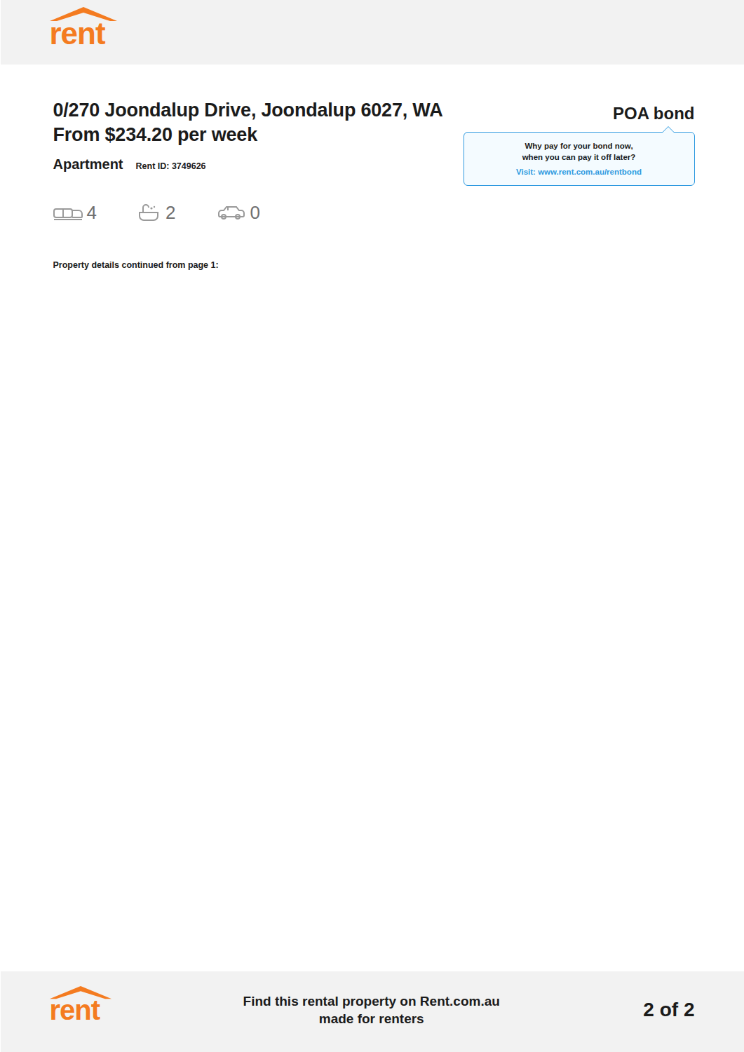rent
0/270 Joondalup Drive, Joondalup 6027, WA From $234.20 per week
Apartment Rent ID: 3749626
POA bond
Why pay for your bond now,
when you can pay it off later? Visit: www.rent.com.au/rentbond
4
2
0
Property details continued from page 1:
rent
Find this rental property on Rent.com.au
made for renters
2 of 2